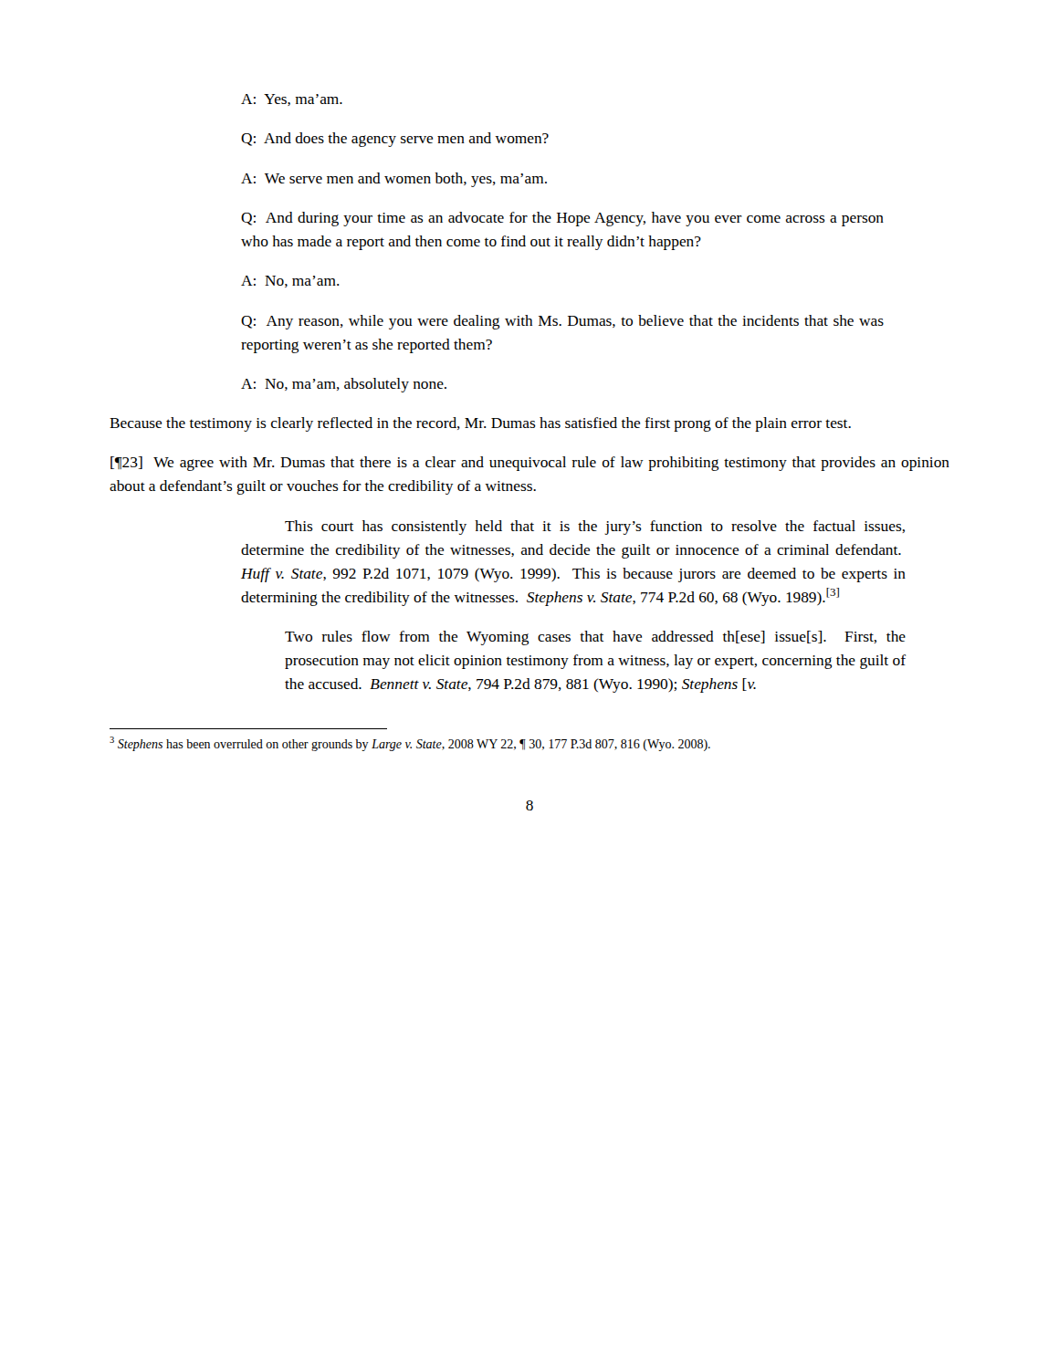A: Yes, ma’am.
Q: And does the agency serve men and women?
A: We serve men and women both, yes, ma’am.
Q: And during your time as an advocate for the Hope Agency, have you ever come across a person who has made a report and then come to find out it really didn’t happen?
A: No, ma’am.
Q: Any reason, while you were dealing with Ms. Dumas, to believe that the incidents that she was reporting weren’t as she reported them?
A: No, ma’am, absolutely none.
Because the testimony is clearly reflected in the record, Mr. Dumas has satisfied the first prong of the plain error test.
[¶23] We agree with Mr. Dumas that there is a clear and unequivocal rule of law prohibiting testimony that provides an opinion about a defendant’s guilt or vouches for the credibility of a witness.
This court has consistently held that it is the jury’s function to resolve the factual issues, determine the credibility of the witnesses, and decide the guilt or innocence of a criminal defendant. Huff v. State, 992 P.2d 1071, 1079 (Wyo. 1999). This is because jurors are deemed to be experts in determining the credibility of the witnesses. Stephens v. State, 774 P.2d 60, 68 (Wyo. 1989).[3]
Two rules flow from the Wyoming cases that have addressed th[ese] issue[s]. First, the prosecution may not elicit opinion testimony from a witness, lay or expert, concerning the guilt of the accused. Bennett v. State, 794 P.2d 879, 881 (Wyo. 1990); Stephens [v.
3 Stephens has been overruled on other grounds by Large v. State, 2008 WY 22, ¶ 30, 177 P.3d 807, 816 (Wyo. 2008).
8